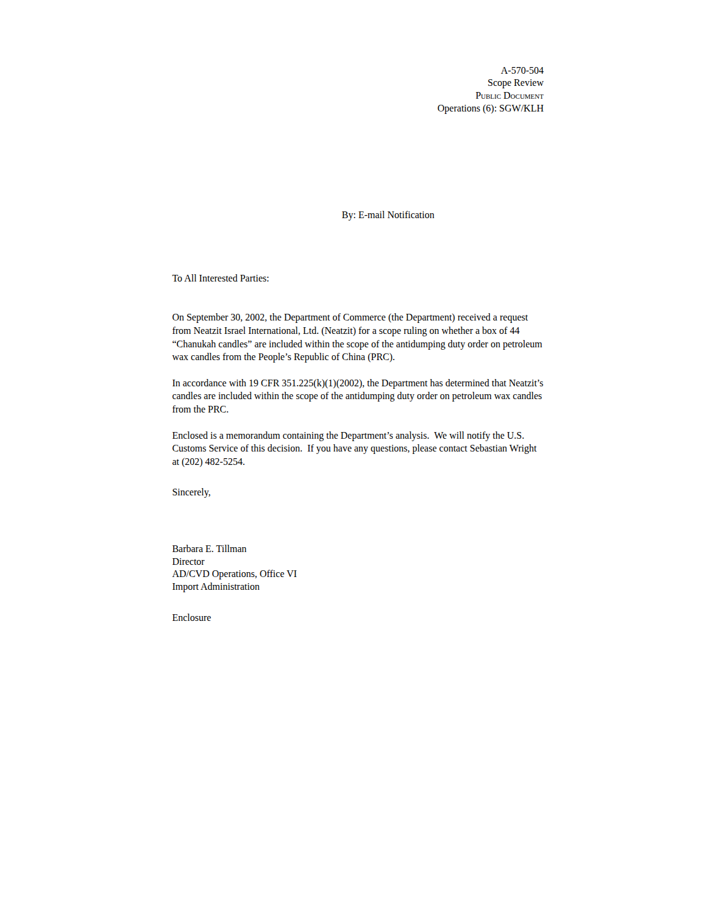A-570-504
Scope Review
Public Document
Operations (6): SGW/KLH
By: E-mail Notification
To All Interested Parties:
On September 30, 2002, the Department of Commerce (the Department) received a request from Neatzit Israel International, Ltd. (Neatzit) for a scope ruling on whether a box of 44 “Chanukah candles” are included within the scope of the antidumping duty order on petroleum wax candles from the People’s Republic of China (PRC).
In accordance with 19 CFR 351.225(k)(1)(2002), the Department has determined that Neatzit’s candles are included within the scope of the antidumping duty order on petroleum wax candles from the PRC.
Enclosed is a memorandum containing the Department’s analysis. We will notify the U.S. Customs Service of this decision. If you have any questions, please contact Sebastian Wright at (202) 482-5254.
Sincerely,
Barbara E. Tillman
Director
AD/CVD Operations, Office VI
Import Administration
Enclosure